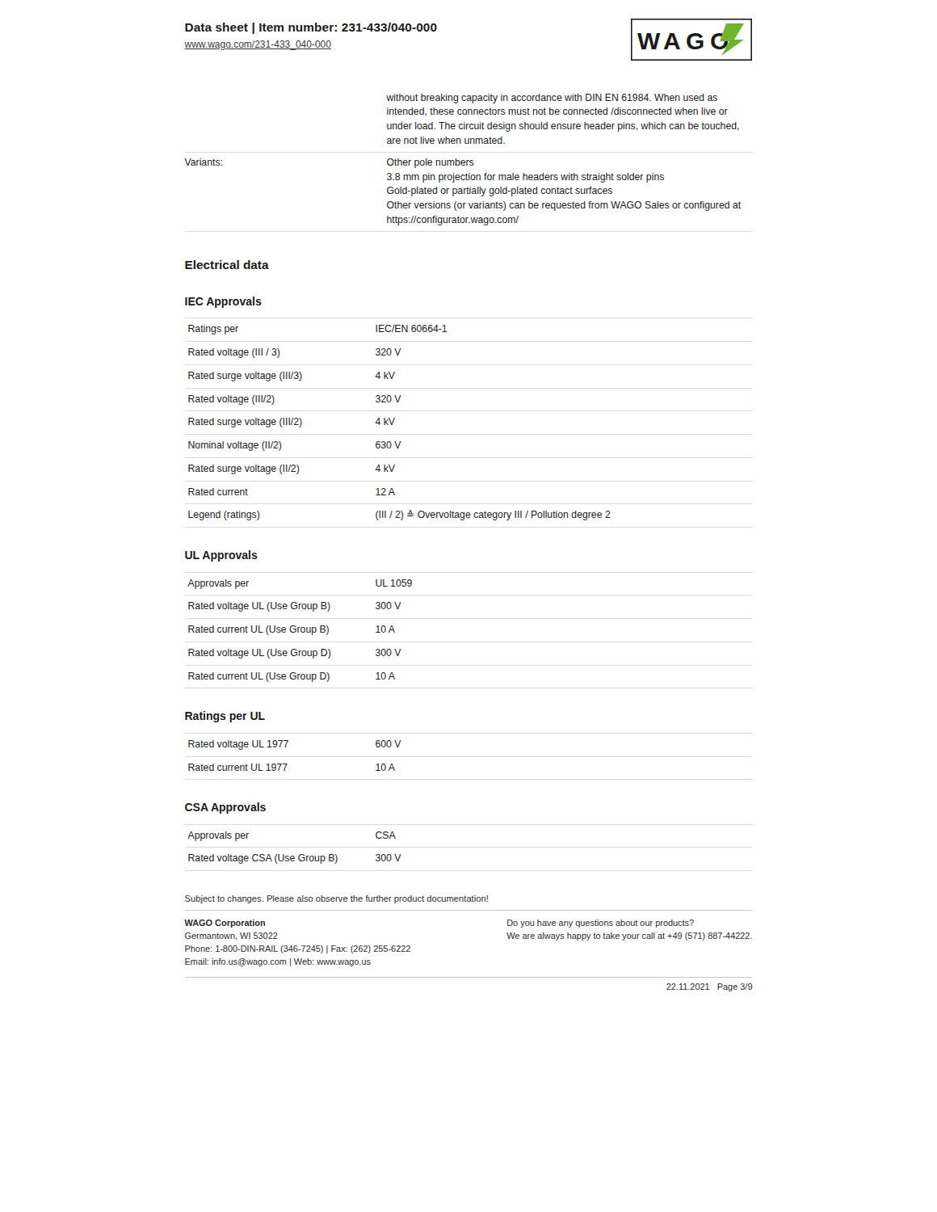Data sheet | Item number: 231-433/040-000
www.wago.com/231-433_040-000
W A G O
without breaking capacity in accordance with DIN EN 61984. When used as intended, these connectors must not be connected /disconnected when live or under load. The circuit design should ensure header pins, which can be touched, are not live when unmated.
Variants:
Other pole numbers
3.8 mm pin projection for male headers with straight solder pins
Gold-plated or partially gold-plated contact surfaces
Other versions (or variants) can be requested from WAGO Sales or configured at https://configurator.wago.com/
Electrical data
IEC Approvals
| Ratings per | IEC/EN 60664-1 |
| Rated voltage (III / 3) | 320 V |
| Rated surge voltage (III/3) | 4 kV |
| Rated voltage (III/2) | 320 V |
| Rated surge voltage (III/2) | 4 kV |
| Nominal voltage (II/2) | 630 V |
| Rated surge voltage (II/2) | 4 kV |
| Rated current | 12 A |
| Legend (ratings) | (III / 2) ≙ Overvoltage category III / Pollution degree 2 |
UL Approvals
| Approvals per | UL 1059 |
| Rated voltage UL (Use Group B) | 300 V |
| Rated current UL (Use Group B) | 10 A |
| Rated voltage UL (Use Group D) | 300 V |
| Rated current UL (Use Group D) | 10 A |
Ratings per UL
| Rated voltage UL 1977 | 600 V |
| Rated current UL 1977 | 10 A |
CSA Approvals
| Approvals per | CSA |
| Rated voltage CSA (Use Group B) | 300 V |
Subject to changes. Please also observe the further product documentation!
WAGO Corporation
Germantown, WI 53022
Phone: 1-800-DIN-RAIL (346-7245) | Fax: (262) 255-6222
Email: info.us@wago.com | Web: www.wago.us
Do you have any questions about our products?
We are always happy to take your call at +49 (571) 887-44222.
22.11.2021 Page 3/9